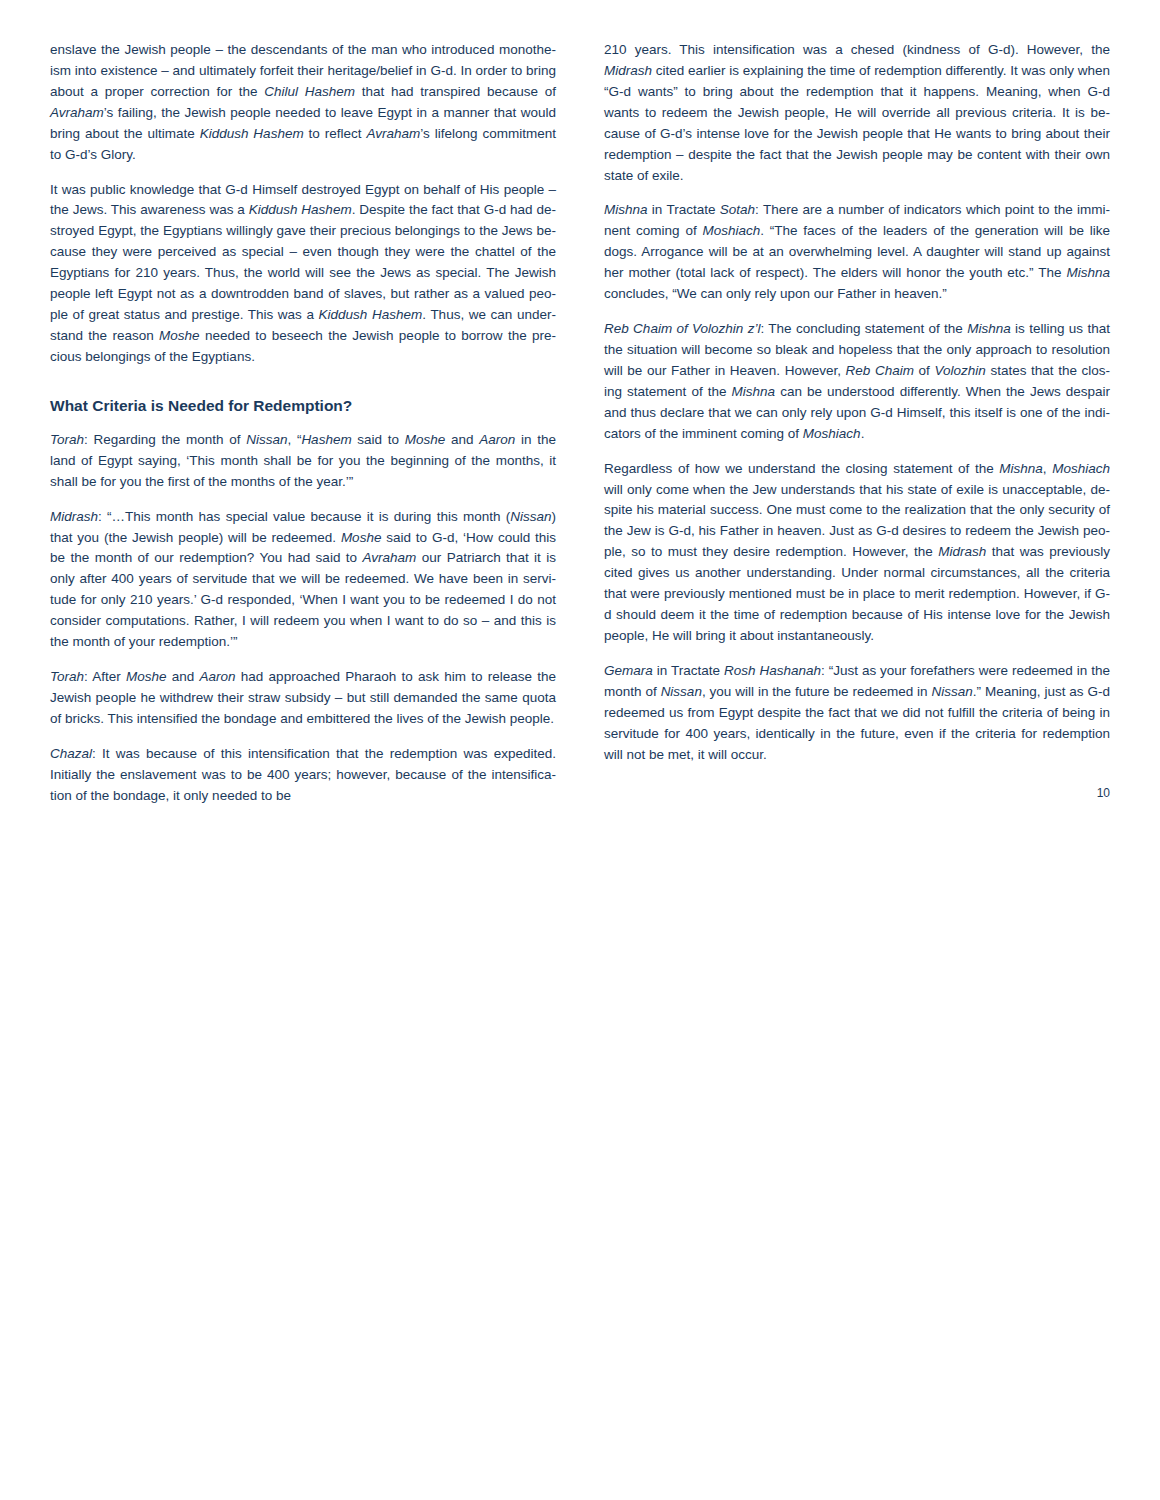enslave the Jewish people – the descendants of the man who introduced monotheism into existence – and ultimately forfeit their heritage/belief in G-d. In order to bring about a proper correction for the Chilul Hashem that had transpired because of Avraham’s failing, the Jewish people needed to leave Egypt in a manner that would bring about the ultimate Kiddush Hashem to reflect Avraham’s lifelong commitment to G-d’s Glory.
It was public knowledge that G-d Himself destroyed Egypt on behalf of His people – the Jews. This awareness was a Kiddush Hashem. Despite the fact that G-d had destroyed Egypt, the Egyptians willingly gave their precious belongings to the Jews because they were perceived as special – even though they were the chattel of the Egyptians for 210 years. Thus, the world will see the Jews as special. The Jewish people left Egypt not as a downtrodden band of slaves, but rather as a valued people of great status and prestige. This was a Kiddush Hashem. Thus, we can understand the reason Moshe needed to beseech the Jewish people to borrow the precious belongings of the Egyptians.
What Criteria is Needed for Redemption?
Torah: Regarding the month of Nissan, “Hashem said to Moshe and Aaron in the land of Egypt saying, ‘This month shall be for you the beginning of the months, it shall be for you the first of the months of the year.’”
Midrash: “…This month has special value because it is during this month (Nissan) that you (the Jewish people) will be redeemed. Moshe said to G-d, ‘How could this be the month of our redemption? You had said to Avraham our Patriarch that it is only after 400 years of servitude that we will be redeemed. We have been in servitude for only 210 years.’ G-d responded, ‘When I want you to be redeemed I do not consider computations. Rather, I will redeem you when I want to do so – and this is the month of your redemption.’”
Torah: After Moshe and Aaron had approached Pharaoh to ask him to release the Jewish people he withdrew their straw subsidy – but still demanded the same quota of bricks. This intensified the bondage and embittered the lives of the Jewish people.
Chazal: It was because of this intensification that the redemption was expedited. Initially the enslavement was to be 400 years; however, because of the intensification of the bondage, it only needed to be
210 years. This intensification was a chesed (kindness of G-d). However, the Midrash cited earlier is explaining the time of redemption differently. It was only when “G-d wants” to bring about the redemption that it happens. Meaning, when G-d wants to redeem the Jewish people, He will override all previous criteria. It is because of G-d’s intense love for the Jewish people that He wants to bring about their redemption – despite the fact that the Jewish people may be content with their own state of exile.
Mishna in Tractate Sotah: There are a number of indicators which point to the imminent coming of Moshiach. “The faces of the leaders of the generation will be like dogs. Arrogance will be at an overwhelming level. A daughter will stand up against her mother (total lack of respect). The elders will honor the youth etc.” The Mishna concludes, “We can only rely upon our Father in heaven.”
Reb Chaim of Volozhin z’l: The concluding statement of the Mishna is telling us that the situation will become so bleak and hopeless that the only approach to resolution will be our Father in Heaven. However, Reb Chaim of Volozhin states that the closing statement of the Mishna can be understood differently. When the Jews despair and thus declare that we can only rely upon G-d Himself, this itself is one of the indicators of the imminent coming of Moshiach.
Regardless of how we understand the closing statement of the Mishna, Moshiach will only come when the Jew understands that his state of exile is unacceptable, despite his material success. One must come to the realization that the only security of the Jew is G-d, his Father in heaven. Just as G-d desires to redeem the Jewish people, so to must they desire redemption. However, the Midrash that was previously cited gives us another understanding. Under normal circumstances, all the criteria that were previously mentioned must be in place to merit redemption. However, if G-d should deem it the time of redemption because of His intense love for the Jewish people, He will bring it about instantaneously.
Gemara in Tractate Rosh Hashanah: “Just as your forefathers were redeemed in the month of Nissan, you will in the future be redeemed in Nissan.” Meaning, just as G-d redeemed us from Egypt despite the fact that we did not fulfill the criteria of being in servitude for 400 years, identically in the future, even if the criteria for redemption will not be met, it will occur.
10